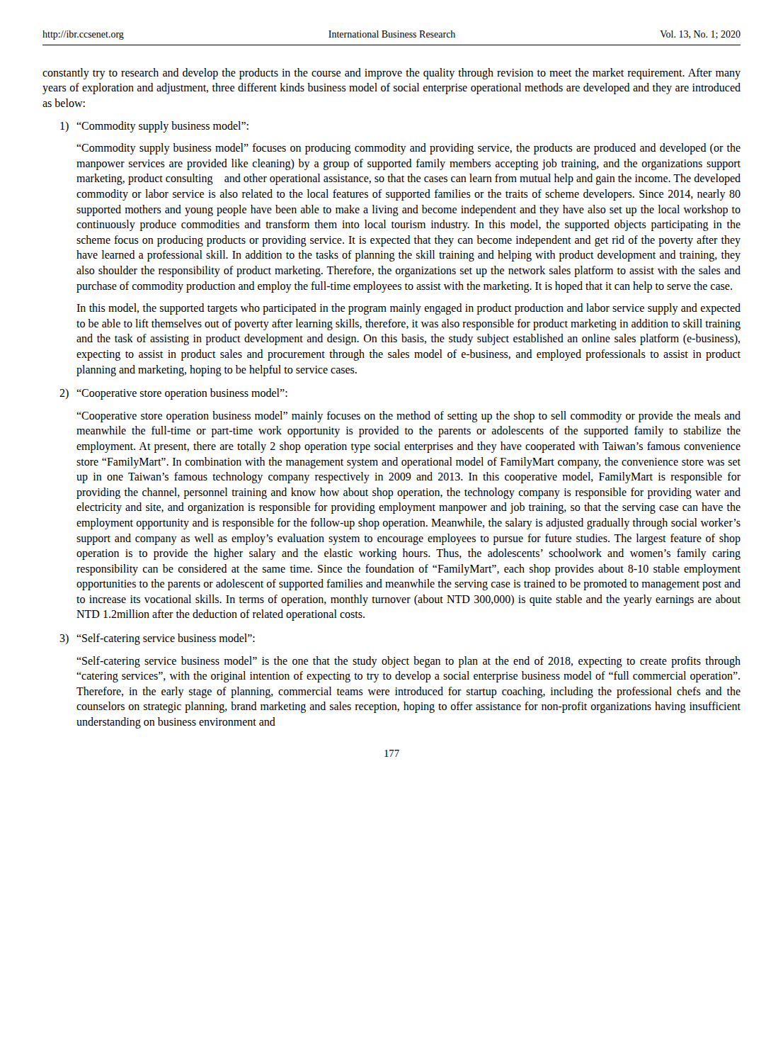http://ibr.ccsenet.org International Business Research Vol. 13, No. 1; 2020
constantly try to research and develop the products in the course and improve the quality through revision to meet the market requirement. After many years of exploration and adjustment, three different kinds business model of social enterprise operational methods are developed and they are introduced as below:
“Commodity supply business model”:
“Commodity supply business model” focuses on producing commodity and providing service, the products are produced and developed (or the manpower services are provided like cleaning) by a group of supported family members accepting job training, and the organizations support marketing, product consulting and other operational assistance, so that the cases can learn from mutual help and gain the income. The developed commodity or labor service is also related to the local features of supported families or the traits of scheme developers. Since 2014, nearly 80 supported mothers and young people have been able to make a living and become independent and they have also set up the local workshop to continuously produce commodities and transform them into local tourism industry. In this model, the supported objects participating in the scheme focus on producing products or providing service. It is expected that they can become independent and get rid of the poverty after they have learned a professional skill. In addition to the tasks of planning the skill training and helping with product development and training, they also shoulder the responsibility of product marketing. Therefore, the organizations set up the network sales platform to assist with the sales and purchase of commodity production and employ the full-time employees to assist with the marketing. It is hoped that it can help to serve the case.
In this model, the supported targets who participated in the program mainly engaged in product production and labor service supply and expected to be able to lift themselves out of poverty after learning skills, therefore, it was also responsible for product marketing in addition to skill training and the task of assisting in product development and design. On this basis, the study subject established an online sales platform (e-business), expecting to assist in product sales and procurement through the sales model of e-business, and employed professionals to assist in product planning and marketing, hoping to be helpful to service cases.
“Cooperative store operation business model”:
“Cooperative store operation business model” mainly focuses on the method of setting up the shop to sell commodity or provide the meals and meanwhile the full-time or part-time work opportunity is provided to the parents or adolescents of the supported family to stabilize the employment. At present, there are totally 2 shop operation type social enterprises and they have cooperated with Taiwan’s famous convenience store “FamilyMart”. In combination with the management system and operational model of FamilyMart company, the convenience store was set up in one Taiwan’s famous technology company respectively in 2009 and 2013. In this cooperative model, FamilyMart is responsible for providing the channel, personnel training and know how about shop operation, the technology company is responsible for providing water and electricity and site, and organization is responsible for providing employment manpower and job training, so that the serving case can have the employment opportunity and is responsible for the follow-up shop operation. Meanwhile, the salary is adjusted gradually through social worker’s support and company as well as employ’s evaluation system to encourage employees to pursue for future studies. The largest feature of shop operation is to provide the higher salary and the elastic working hours. Thus, the adolescents’ schoolwork and women’s family caring responsibility can be considered at the same time. Since the foundation of “FamilyMart”, each shop provides about 8-10 stable employment opportunities to the parents or adolescent of supported families and meanwhile the serving case is trained to be promoted to management post and to increase its vocational skills. In terms of operation, monthly turnover (about NTD 300,000) is quite stable and the yearly earnings are about NTD 1.2million after the deduction of related operational costs.
“Self-catering service business model”:
“Self-catering service business model” is the one that the study object began to plan at the end of 2018, expecting to create profits through “catering services”, with the original intention of expecting to try to develop a social enterprise business model of “full commercial operation”. Therefore, in the early stage of planning, commercial teams were introduced for startup coaching, including the professional chefs and the counselors on strategic planning, brand marketing and sales reception, hoping to offer assistance for non-profit organizations having insufficient understanding on business environment and
177